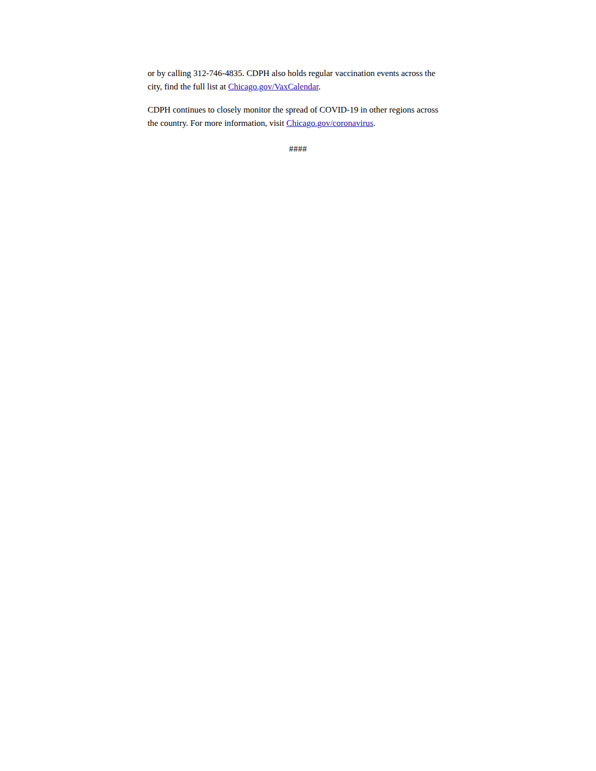or by calling 312-746-4835. CDPH also holds regular vaccination events across the city, find the full list at Chicago.gov/VaxCalendar.
CDPH continues to closely monitor the spread of COVID-19 in other regions across the country. For more information, visit Chicago.gov/coronavirus.
####